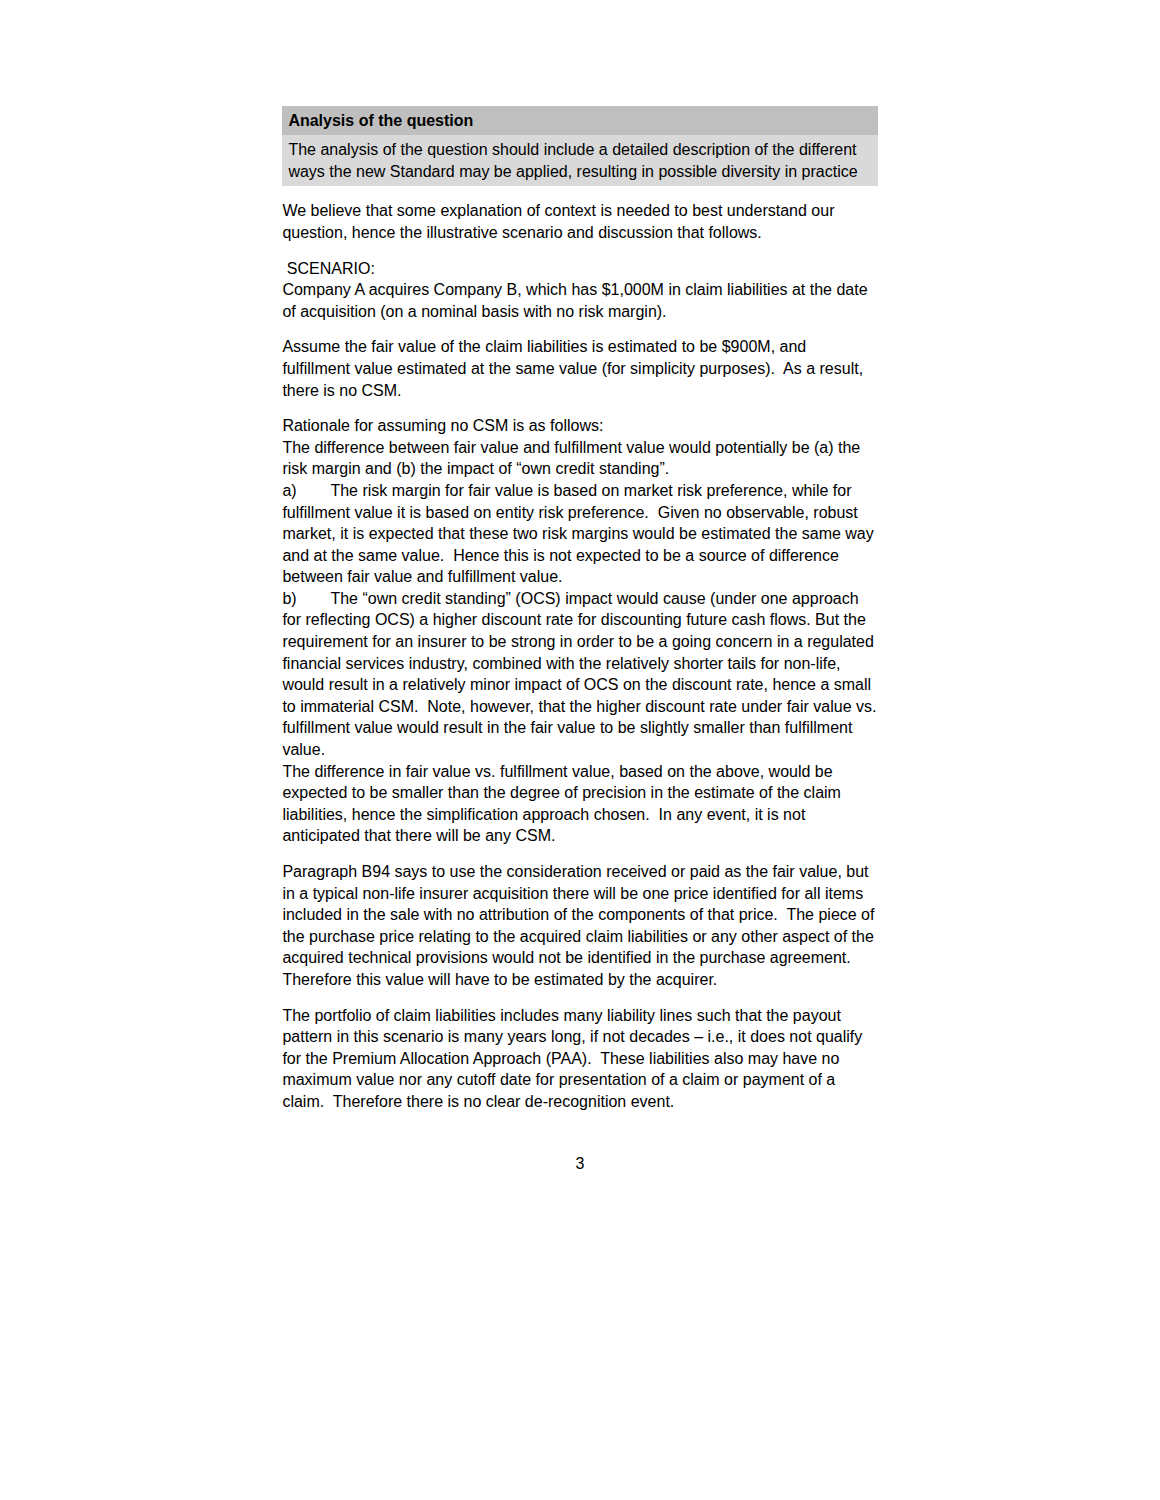Analysis of the question
The analysis of the question should include a detailed description of the different ways the new Standard may be applied, resulting in possible diversity in practice
We believe that some explanation of context is needed to best understand our question, hence the illustrative scenario and discussion that follows.
SCENARIO:
Company A acquires Company B, which has $1,000M in claim liabilities at the date of acquisition (on a nominal basis with no risk margin).
Assume the fair value of the claim liabilities is estimated to be $900M, and fulfillment value estimated at the same value (for simplicity purposes). As a result, there is no CSM.
Rationale for assuming no CSM is as follows:
The difference between fair value and fulfillment value would potentially be (a) the risk margin and (b) the impact of “own credit standing”.
a) The risk margin for fair value is based on market risk preference, while for fulfillment value it is based on entity risk preference. Given no observable, robust market, it is expected that these two risk margins would be estimated the same way and at the same value. Hence this is not expected to be a source of difference between fair value and fulfillment value.
b) The “own credit standing” (OCS) impact would cause (under one approach for reflecting OCS) a higher discount rate for discounting future cash flows. But the requirement for an insurer to be strong in order to be a going concern in a regulated financial services industry, combined with the relatively shorter tails for non-life, would result in a relatively minor impact of OCS on the discount rate, hence a small to immaterial CSM. Note, however, that the higher discount rate under fair value vs. fulfillment value would result in the fair value to be slightly smaller than fulfillment value.
The difference in fair value vs. fulfillment value, based on the above, would be expected to be smaller than the degree of precision in the estimate of the claim liabilities, hence the simplification approach chosen. In any event, it is not anticipated that there will be any CSM.
Paragraph B94 says to use the consideration received or paid as the fair value, but in a typical non-life insurer acquisition there will be one price identified for all items included in the sale with no attribution of the components of that price. The piece of the purchase price relating to the acquired claim liabilities or any other aspect of the acquired technical provisions would not be identified in the purchase agreement. Therefore this value will have to be estimated by the acquirer.
The portfolio of claim liabilities includes many liability lines such that the payout pattern in this scenario is many years long, if not decades – i.e., it does not qualify for the Premium Allocation Approach (PAA). These liabilities also may have no maximum value nor any cutoff date for presentation of a claim or payment of a claim. Therefore there is no clear de-recognition event.
3